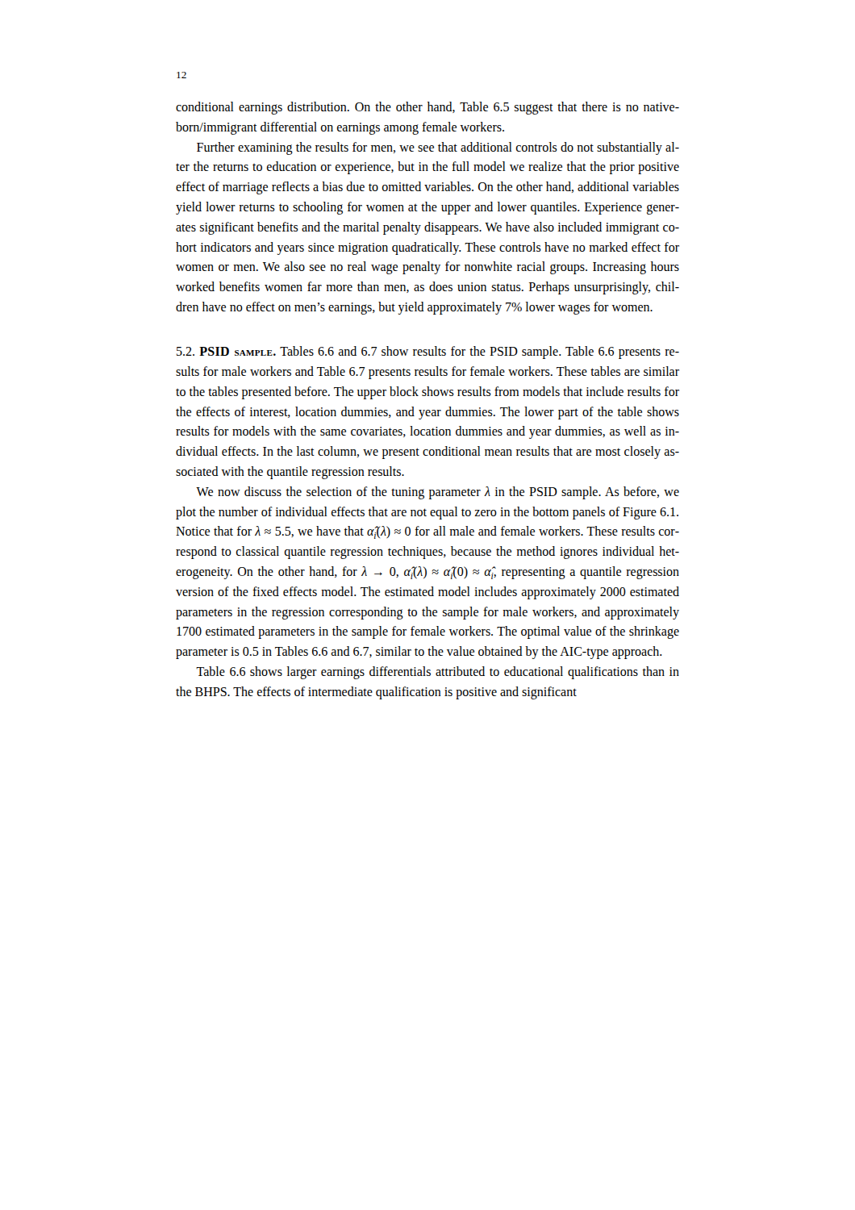12
conditional earnings distribution. On the other hand, Table 6.5 suggest that there is no native-born/immigrant differential on earnings among female workers.
Further examining the results for men, we see that additional controls do not substantially alter the returns to education or experience, but in the full model we realize that the prior positive effect of marriage reflects a bias due to omitted variables. On the other hand, additional variables yield lower returns to schooling for women at the upper and lower quantiles. Experience generates significant benefits and the marital penalty disappears. We have also included immigrant cohort indicators and years since migration quadratically. These controls have no marked effect for women or men. We also see no real wage penalty for nonwhite racial groups. Increasing hours worked benefits women far more than men, as does union status. Perhaps unsurprisingly, children have no effect on men’s earnings, but yield approximately 7% lower wages for women.
5.2. PSID sample. Tables 6.6 and 6.7 show results for the PSID sample. Table 6.6 presents results for male workers and Table 6.7 presents results for female workers. These tables are similar to the tables presented before. The upper block shows results from models that include results for the effects of interest, location dummies, and year dummies. The lower part of the table shows results for models with the same covariates, location dummies and year dummies, as well as individual effects. In the last column, we present conditional mean results that are most closely associated with the quantile regression results.
We now discuss the selection of the tuning parameter λ in the PSID sample. As before, we plot the number of individual effects that are not equal to zero in the bottom panels of Figure 6.1. Notice that for λ ≈ 5.5, we have that α̂i(λ) ≈ 0 for all male and female workers. These results correspond to classical quantile regression techniques, because the method ignores individual heterogeneity. On the other hand, for λ → 0, α̂i(λ) ≈ α̂i(0) ≈ α̂i, representing a quantile regression version of the fixed effects model. The estimated model includes approximately 2000 estimated parameters in the regression corresponding to the sample for male workers, and approximately 1700 estimated parameters in the sample for female workers. The optimal value of the shrinkage parameter is 0.5 in Tables 6.6 and 6.7, similar to the value obtained by the AIC-type approach.
Table 6.6 shows larger earnings differentials attributed to educational qualifications than in the BHPS. The effects of intermediate qualification is positive and significant